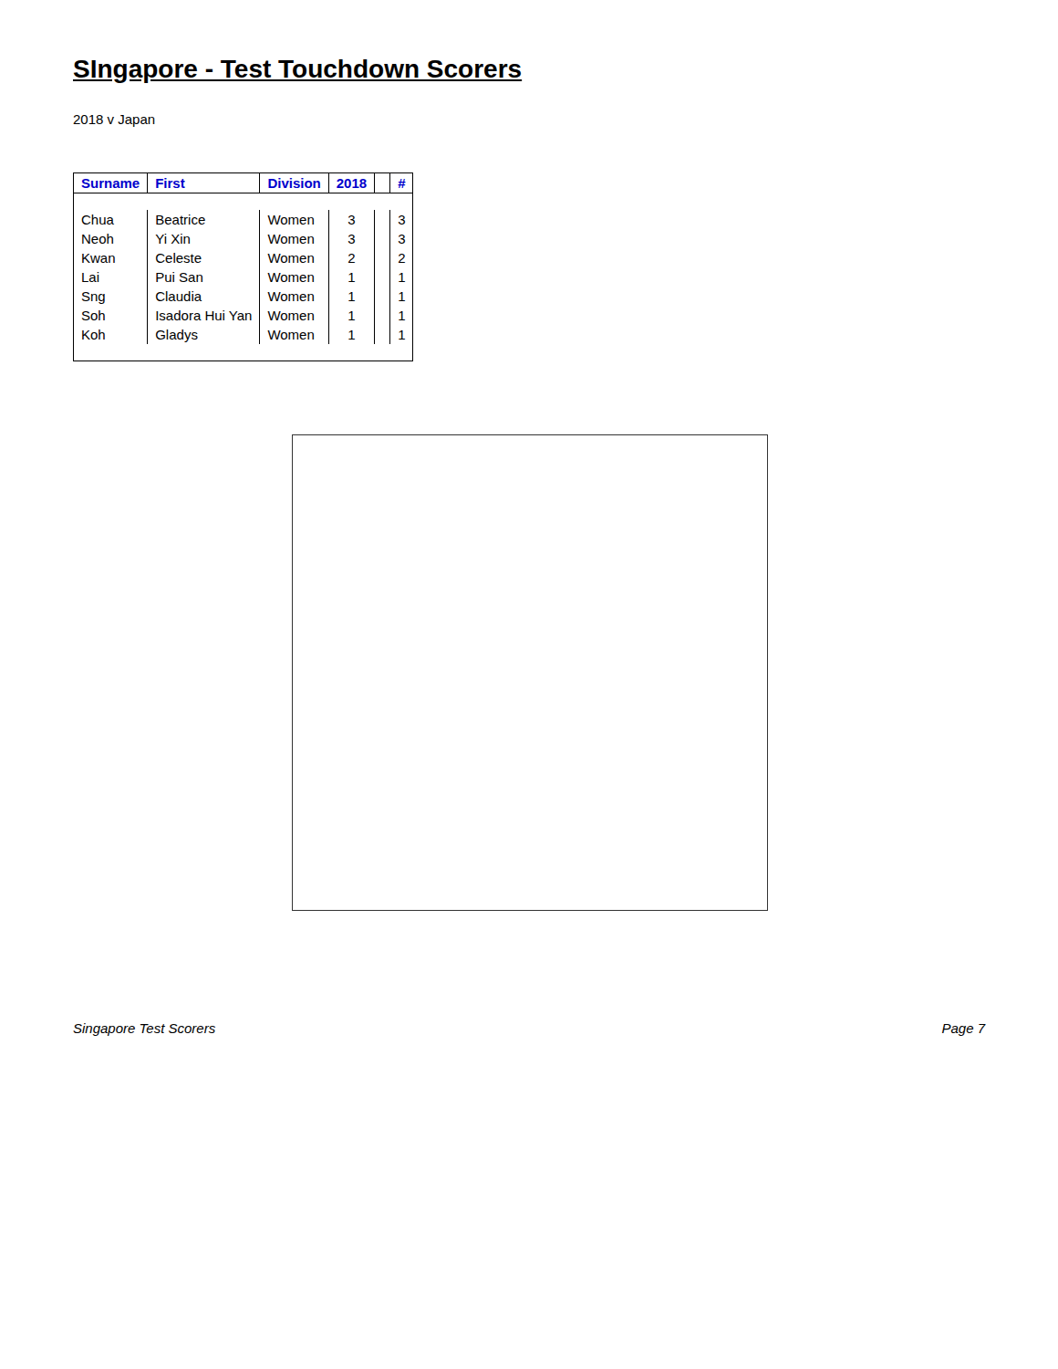SIngapore - Test Touchdown Scorers
2018 v Japan
| Surname | First | Division | 2018 | | # |
| --- | --- | --- | --- | --- | --- |
| Chua | Beatrice | Women | 3 | | 3 |
| Neoh | Yi Xin | Women | 3 | | 3 |
| Kwan | Celeste | Women | 2 | | 2 |
| Lai | Pui San | Women | 1 | | 1 |
| Sng | Claudia | Women | 1 | | 1 |
| Soh | Isadora Hui Yan | Women | 1 | | 1 |
| Koh | Gladys | Women | 1 | | 1 |
Singapore Test Scorers Page 7